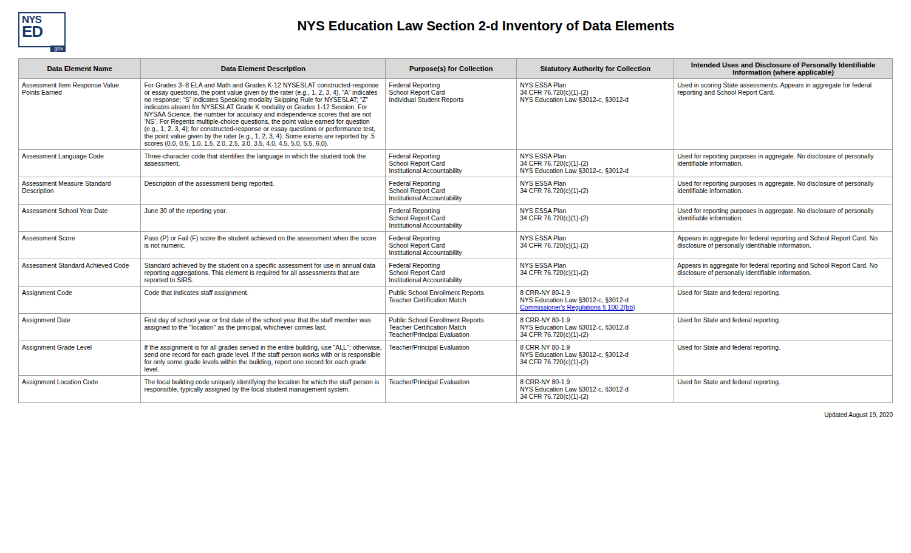NYS ED .gov
NYS Education Law Section 2-d Inventory of Data Elements
| Data Element Name | Data Element Description | Purpose(s) for Collection | Statutory Authority for Collection | Intended Uses and Disclosure of Personally Identifiable Information (where applicable) |
| --- | --- | --- | --- | --- |
| Assessment Item Response Value Points Earned | For Grades 3–8 ELA and Math and Grades K-12 NYSESLAT constructed-response or essay questions, the point value given by the rater (e.g., 1, 2, 3, 4). “A” indicates no response; “S” indicates Speaking modality Skipping Rule for NYSESLAT; “Z” indicates absent for NYSESLAT Grade K modality or Grades 1-12 Session. For NYSAA Science, the number for accuracy and independence scores that are not ‘NS’. For Regents multiple-choice questions, the point value earned for question (e.g., 1, 2, 3, 4); for constructed-response or essay questions or performance test, the point value given by the rater (e.g., 1, 2, 3, 4). Some exams are reported by .5 scores (0.0, 0.5, 1.0, 1.5, 2.0, 2.5, 3.0, 3.5, 4.0, 4.5, 5.0, 5.5, 6.0). | Federal Reporting School Report Card Individual Student Reports | NYS ESSA Plan 34 CFR 76.720(c)(1)-(2) NYS Education Law §3012-c, §3012-d | Used in scoring State assessments. Appears in aggregate for federal reporting and School Report Card. |
| Assessment Language Code | Three-character code that identifies the language in which the student took the assessment. | Federal Reporting School Report Card Institutional Accountability | NYS ESSA Plan 34 CFR 76.720(c)(1)-(2) NYS Education Law §3012-c, §3012-d | Used for reporting purposes in aggregate. No disclosure of personally identifiable information. |
| Assessment Measure Standard Description | Description of the assessment being reported. | Federal Reporting School Report Card Institutional Accountability | NYS ESSA Plan 34 CFR 76.720(c)(1)-(2) | Used for reporting purposes in aggregate. No disclosure of personally identifiable information. |
| Assessment School Year Date | June 30 of the reporting year. | Federal Reporting School Report Card Institutional Accountability | NYS ESSA Plan 34 CFR 76.720(c)(1)-(2) | Used for reporting purposes in aggregate. No disclosure of personally identifiable information. |
| Assessment Score | Pass (P) or Fail (F) score the student achieved on the assessment when the score is not numeric. | Federal Reporting School Report Card Institutional Accountability | NYS ESSA Plan 34 CFR 76.720(c)(1)-(2) | Appears in aggregate for federal reporting and School Report Card. No disclosure of personally identifiable information. |
| Assessment Standard Achieved Code | Standard achieved by the student on a specific assessment for use in annual data reporting aggregations. This element is required for all assessments that are reported to SIRS. | Federal Reporting School Report Card Institutional Accountability | NYS ESSA Plan 34 CFR 76.720(c)(1)-(2) | Appears in aggregate for federal reporting and School Report Card. No disclosure of personally identifiable information. |
| Assignment Code | Code that indicates staff assignment. | Public School Enrollment Reports Teacher Certification Match | 8 CRR-NY 80-1.9 NYS Education Law §3012-c, §3012-d Commissioner's Regulations § 100.2(bb) | Used for State and federal reporting. |
| Assignment Date | First day of school year or first date of the school year that the staff member was assigned to the "location" as the principal, whichever comes last. | Public School Enrollment Reports Teacher Certification Match Teacher/Principal Evaluation | 8 CRR-NY 80-1.9 NYS Education Law §3012-c, §3012-d 34 CFR 76.720(c)(1)-(2) | Used for State and federal reporting. |
| Assignment Grade Level | If the assignment is for all grades served in the entire building, use "ALL"; otherwise, send one record for each grade level. If the staff person works with or is responsible for only some grade levels within the building, report one record for each grade level. | Teacher/Principal Evaluation | 8 CRR-NY 80-1.9 NYS Education Law §3012-c, §3012-d 34 CFR 76.720(c)(1)-(2) | Used for State and federal reporting. |
| Assignment Location Code | The local building code uniquely identifying the location for which the staff person is responsible, typically assigned by the local student management system. | Teacher/Principal Evaluation | 8 CRR-NY 80-1.9 NYS Education Law §3012-c, §3012-d 34 CFR 76.720(c)(1)-(2) | Used for State and federal reporting. |
Updated August 19, 2020